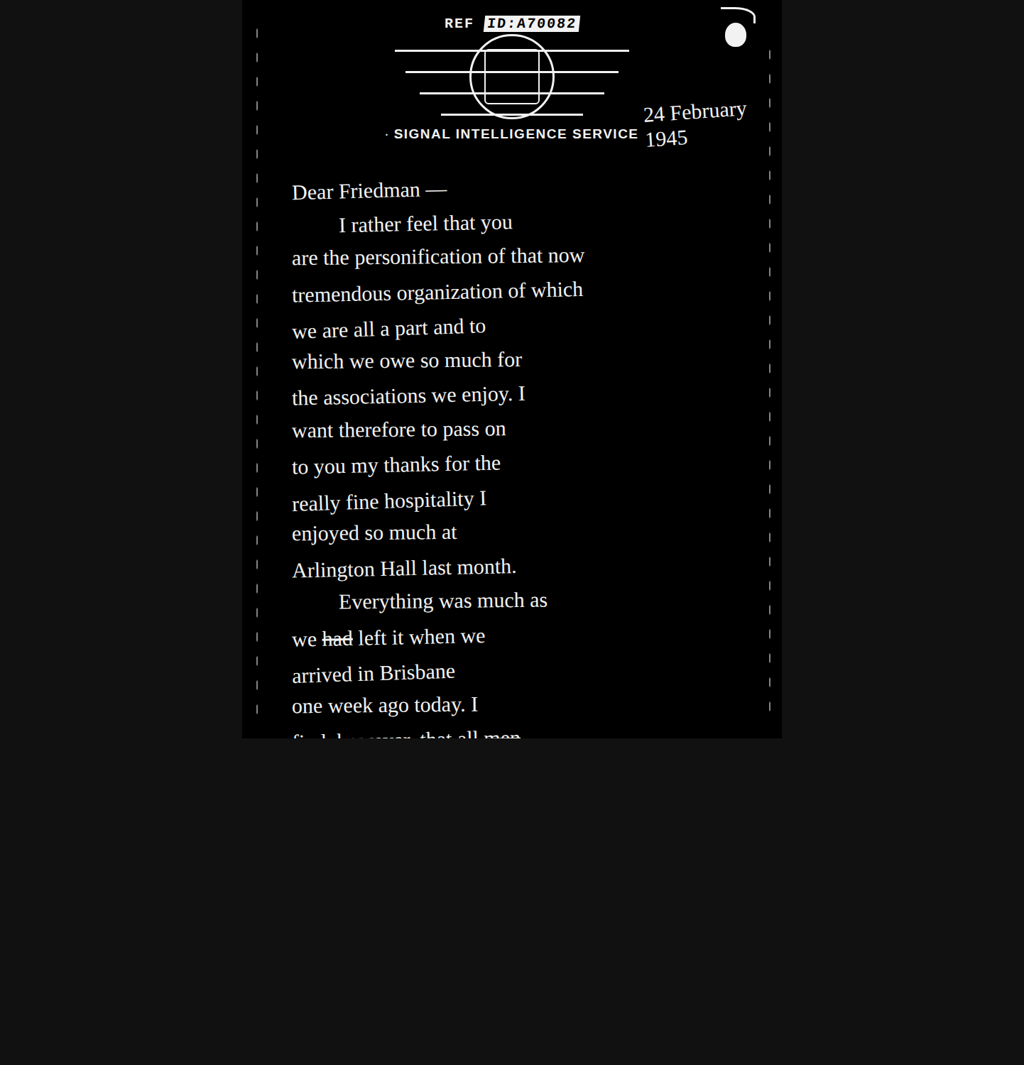REF ID:A70082
24 February
1945
·SIGNAL INTELLIGENCE SERVICE
Dear Friedman —
I rather feel that you
are the personification of that now
tremendous organization of which
we are all a part and to
which we owe so much for
the associations we enjoy. I
want therefore to pass on
to you my thanks for the
really fine hospitality I
enjoyed so much at
Arlington Hall last month.
Everything was much as
we had left it when we
arrived in Brisbane
one week ago today. I
find, however, that all men